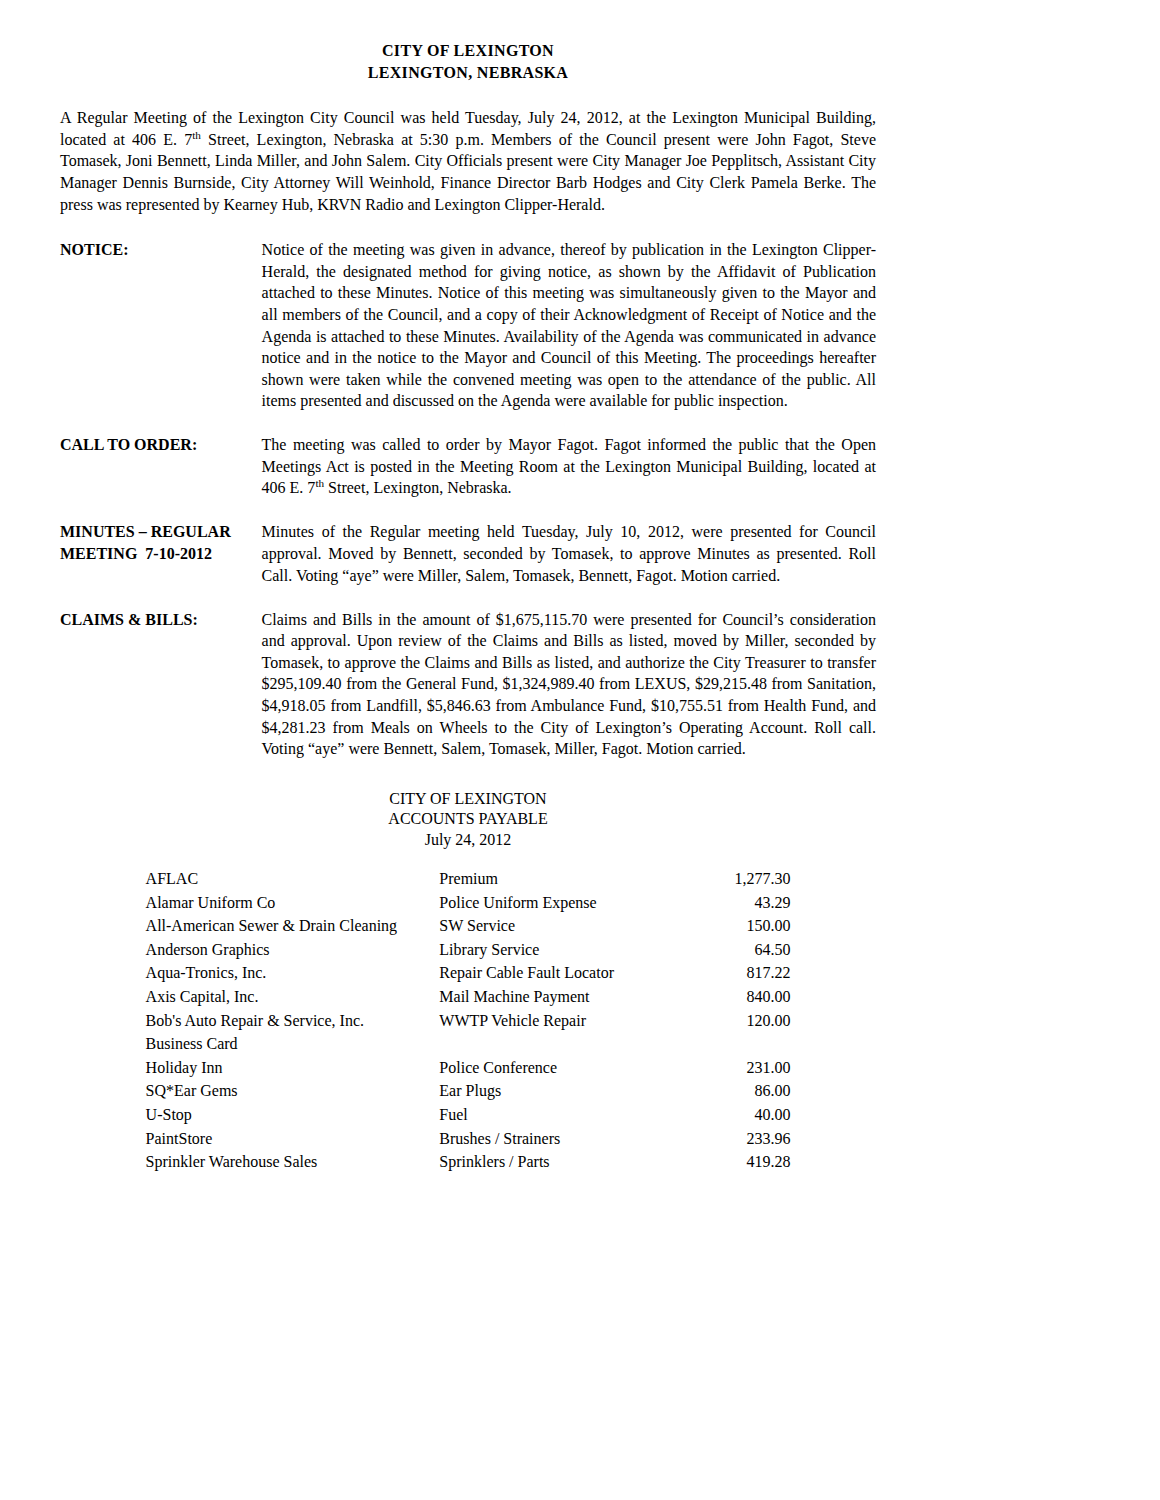CITY OF LEXINGTON
LEXINGTON, NEBRASKA
A Regular Meeting of the Lexington City Council was held Tuesday, July 24, 2012, at the Lexington Municipal Building, located at 406 E. 7th Street, Lexington, Nebraska at 5:30 p.m. Members of the Council present were John Fagot, Steve Tomasek, Joni Bennett, Linda Miller, and John Salem. City Officials present were City Manager Joe Pepplitsch, Assistant City Manager Dennis Burnside, City Attorney Will Weinhold, Finance Director Barb Hodges and City Clerk Pamela Berke. The press was represented by Kearney Hub, KRVN Radio and Lexington Clipper-Herald.
NOTICE:
Notice of the meeting was given in advance, thereof by publication in the Lexington Clipper-Herald, the designated method for giving notice, as shown by the Affidavit of Publication attached to these Minutes. Notice of this meeting was simultaneously given to the Mayor and all members of the Council, and a copy of their Acknowledgment of Receipt of Notice and the Agenda is attached to these Minutes. Availability of the Agenda was communicated in advance notice and in the notice to the Mayor and Council of this Meeting. The proceedings hereafter shown were taken while the convened meeting was open to the attendance of the public. All items presented and discussed on the Agenda were available for public inspection.
CALL TO ORDER:
The meeting was called to order by Mayor Fagot. Fagot informed the public that the Open Meetings Act is posted in the Meeting Room at the Lexington Municipal Building, located at 406 E. 7th Street, Lexington, Nebraska.
MINUTES – REGULARMEETING 7-10-2012
Minutes of the Regular meeting held Tuesday, July 10, 2012, were presented for Council approval. Moved by Bennett, seconded by Tomasek, to approve Minutes as presented. Roll Call. Voting “aye” were Miller, Salem, Tomasek, Bennett, Fagot. Motion carried.
CLAIMS & BILLS:
Claims and Bills in the amount of $1,675,115.70 were presented for Council’s consideration and approval. Upon review of the Claims and Bills as listed, moved by Miller, seconded by Tomasek, to approve the Claims and Bills as listed, and authorize the City Treasurer to transfer $295,109.40 from the General Fund, $1,324,989.40 from LEXUS, $29,215.48 from Sanitation, $4,918.05 from Landfill, $5,846.63 from Ambulance Fund, $10,755.51 from Health Fund, and $4,281.23 from Meals on Wheels to the City of Lexington’s Operating Account. Roll call. Voting “aye” were Bennett, Salem, Tomasek, Miller, Fagot. Motion carried.
CITY OF LEXINGTON
ACCOUNTS PAYABLE
July 24, 2012
| AFLAC | Premium | 1,277.30 |
| Alamar Uniform Co | Police Uniform Expense | 43.29 |
| All-American Sewer & Drain Cleaning | SW Service | 150.00 |
| Anderson Graphics | Library Service | 64.50 |
| Aqua-Tronics, Inc. | Repair Cable Fault Locator | 817.22 |
| Axis Capital, Inc. | Mail Machine Payment | 840.00 |
| Bob's Auto Repair & Service, Inc. | WWTP Vehicle Repair | 120.00 |
| Business Card | | |
| Holiday Inn | Police Conference | 231.00 |
| SQ*Ear Gems | Ear Plugs | 86.00 |
| U-Stop | Fuel | 40.00 |
| PaintStore | Brushes / Strainers | 233.96 |
| Sprinkler Warehouse Sales | Sprinklers / Parts | 419.28 |